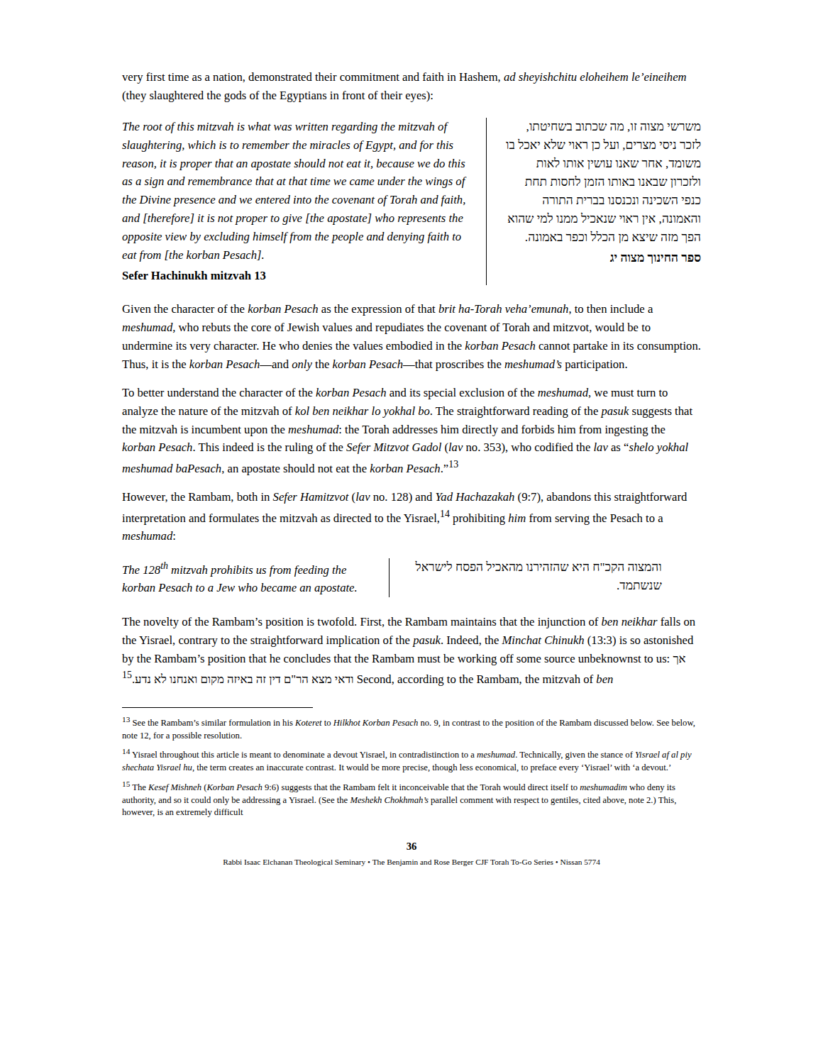very first time as a nation, demonstrated their commitment and faith in Hashem, ad sheyishchitu eloheihem le’eineihem (they slaughtered the gods of the Egyptians in front of their eyes):
The root of this mitzvah is what was written regarding the mitzvah of slaughtering, which is to remember the miracles of Egypt, and for this reason, it is proper that an apostate should not eat it, because we do this as a sign and remembrance that at that time we came under the wings of the Divine presence and we entered into the covenant of Torah and faith, and [therefore] it is not proper to give [the apostate] who represents the opposite view by excluding himself from the people and denying faith to eat from [the korban Pesach]. Sefer Hachinukh mitzvah 13
משרשי מצוה זו, מה שכתוב בשחיטתו, לזכר ניסי מצרים, ועל כן ראוי שלא יאכל בו משומד, אחר שאנו עושין אותו לאות ולזכרון שבאנו באותו הזמן לחסות תחת כנפי השכינה ונכנסנו בברית התורה והאמונה, אין ראוי שנאכיל ממנו למי שהוא הפך מזה שיצא מן הכלל וכפר באמונה. ספר החינוך מצוה יג
Given the character of the korban Pesach as the expression of that brit ha-Torah veha’emunah, to then include a meshumad, who rebuts the core of Jewish values and repudiates the covenant of Torah and mitzvot, would be to undermine its very character. He who denies the values embodied in the korban Pesach cannot partake in its consumption. Thus, it is the korban Pesach—and only the korban Pesach—that proscribes the meshumad’s participation.
To better understand the character of the korban Pesach and its special exclusion of the meshumad, we must turn to analyze the nature of the mitzvah of kol ben neikhar lo yokhal bo. The straightforward reading of the pasuk suggests that the mitzvah is incumbent upon the meshumad: the Torah addresses him directly and forbids him from ingesting the korban Pesach. This indeed is the ruling of the Sefer Mitzvot Gadol (lav no. 353), who codified the lav as “shelo yokhal meshumad baPesach, an apostate should not eat the korban Pesach.”13
However, the Rambam, both in Sefer Hamitzvot (lav no. 128) and Yad Hachazakah (9:7), abandons this straightforward interpretation and formulates the mitzvah as directed to the Yisrael,14 prohibiting him from serving the Pesach to a meshumad:
The 128th mitzvah prohibits us from feeding the korban Pesach to a Jew who became an apostate.
והמצוה הקכ"ח היא שהזהירנו מהאכיל הפסח לישראל שנשתמד.
The novelty of the Rambam’s position is twofold. First, the Rambam maintains that the injunction of ben neikhar falls on the Yisrael, contrary to the straightforward implication of the pasuk. Indeed, the Minchat Chinukh (13:3) is so astonished by the Rambam’s position that he concludes that the Rambam must be working off some source unbeknownst to us: אך ודאי מצא הר"ם דין זה באיזה מקום ואנחנו לא נדע.15 Second, according to the Rambam, the mitzvah of ben
13 See the Rambam’s similar formulation in his Koteret to Hilkhot Korban Pesach no. 9, in contrast to the position of the Rambam discussed below. See below, note 12, for a possible resolution.
14 Yisrael throughout this article is meant to denominate a devout Yisrael, in contradistinction to a meshumad. Technically, given the stance of Yisrael af al piy shechata Yisrael hu, the term creates an inaccurate contrast. It would be more precise, though less economical, to preface every ‘Yisrael’ with ‘a devout.’
15 The Kesef Mishneh (Korban Pesach 9:6) suggests that the Rambam felt it inconceivable that the Torah would direct itself to meshumadim who deny its authority, and so it could only be addressing a Yisrael. (See the Meshekh Chokhmah’s parallel comment with respect to gentiles, cited above, note 2.) This, however, is an extremely difficult
36
Rabbi Isaac Elchanan Theological Seminary • The Benjamin and Rose Berger CJF Torah To-Go Series • Nissan 5774